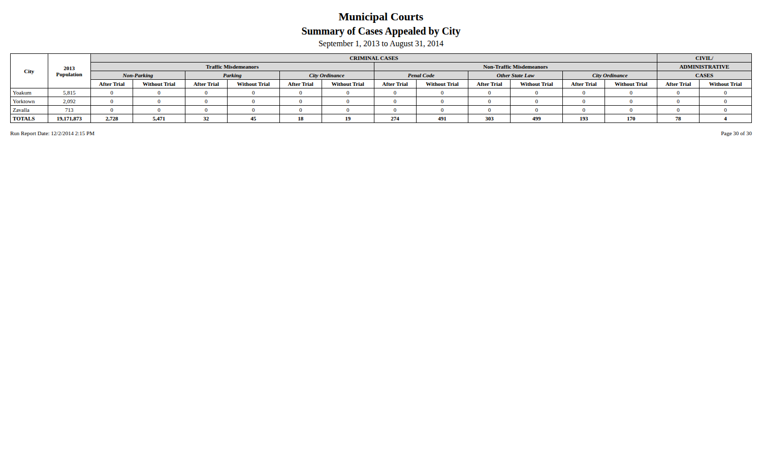Municipal Courts
Summary of Cases Appealed by City
September 1, 2013 to August 31, 2014
| City | 2013 Population | CRIMINAL CASES | CIVIL/ |
| --- | --- | --- | --- |
| Traffic Misdemeanors | Non-Traffic Misdemeanors | ADMINISTRATIVE |
| Non-Parking | Parking | City Ordinance | Penal Code | Other State Law | City Ordinance | CASES |
| After Trial | Without Trial | After Trial | Without Trial | After Trial | Without Trial | After Trial | Without Trial | After Trial | Without Trial | After Trial | Without Trial | After Trial | Without Trial |
| Yoakum | 5,815 | 0 | 0 | 0 | 0 | 0 | 0 | 0 | 0 | 0 | 0 | 0 | 0 | 0 | 0 |
| Yorktown | 2,092 | 0 | 0 | 0 | 0 | 0 | 0 | 0 | 0 | 0 | 0 | 0 | 0 | 0 | 0 |
| Zavalla | 713 | 0 | 0 | 0 | 0 | 0 | 0 | 0 | 0 | 0 | 0 | 0 | 0 | 0 | 0 |
| TOTALS | 19,171,873 | 2,728 | 5,471 | 32 | 45 | 18 | 19 | 274 | 491 | 303 | 499 | 193 | 170 | 78 | 4 |
Run Report Date: 12/2/2014 2:15 PM Page 30 of 30